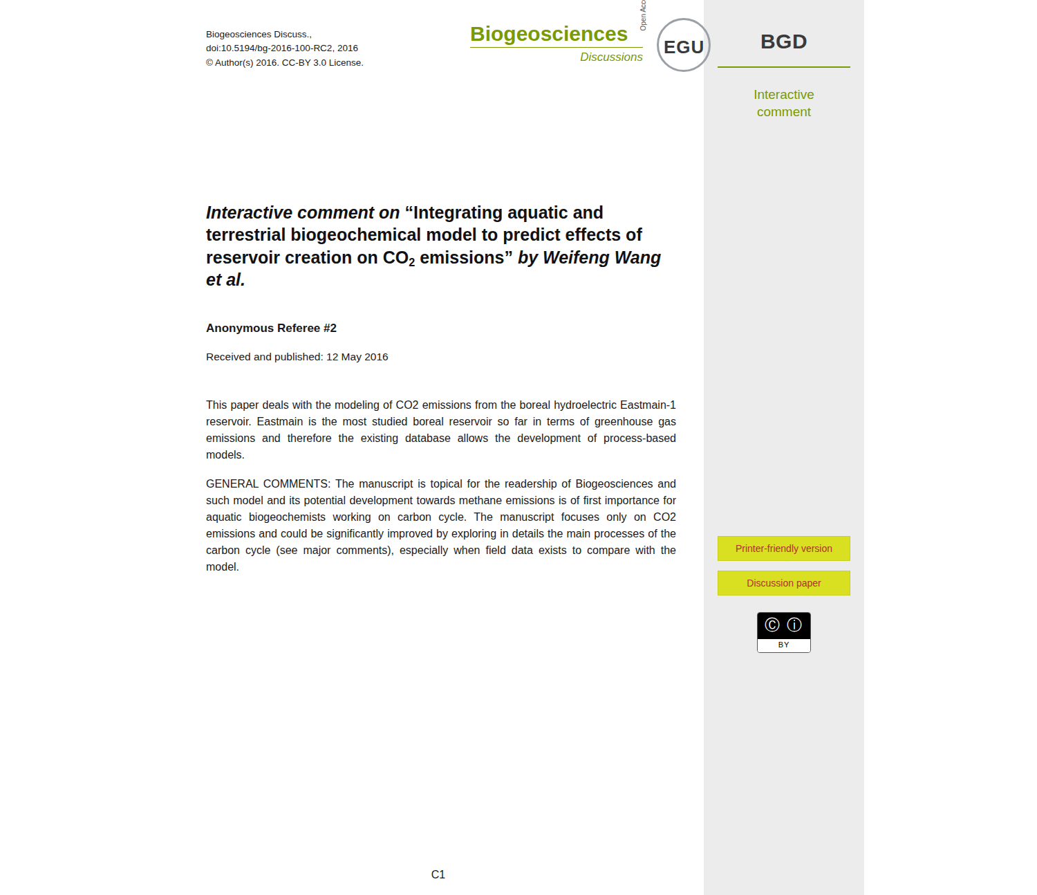BGD
Interactive
comment
Printer-friendly version Discussion paper
Ⓒ ⓘ
BY
Open Access
Biogeosciences
Discussions
EGU
Biogeosciences Discuss.,
doi:10.5194/bg-2016-100-RC2, 2016
© Author(s) 2016. CC-BY 3.0 License.
Interactive comment on “Integrating aquatic and terrestrial biogeochemical model to predict effects of reservoir creation on CO2 emissions” by Weifeng Wang et al.
Anonymous Referee #2
Received and published: 12 May 2016
This paper deals with the modeling of CO2 emissions from the boreal hydroelectric Eastmain-1 reservoir. Eastmain is the most studied boreal reservoir so far in terms of greenhouse gas emissions and therefore the existing database allows the development of process-based models.
GENERAL COMMENTS: The manuscript is topical for the readership of Biogeosciences and such model and its potential development towards methane emissions is of first importance for aquatic biogeochemists working on carbon cycle. The manuscript focuses only on CO2 emissions and could be significantly improved by exploring in details the main processes of the carbon cycle (see major comments), especially when field data exists to compare with the model.
C1